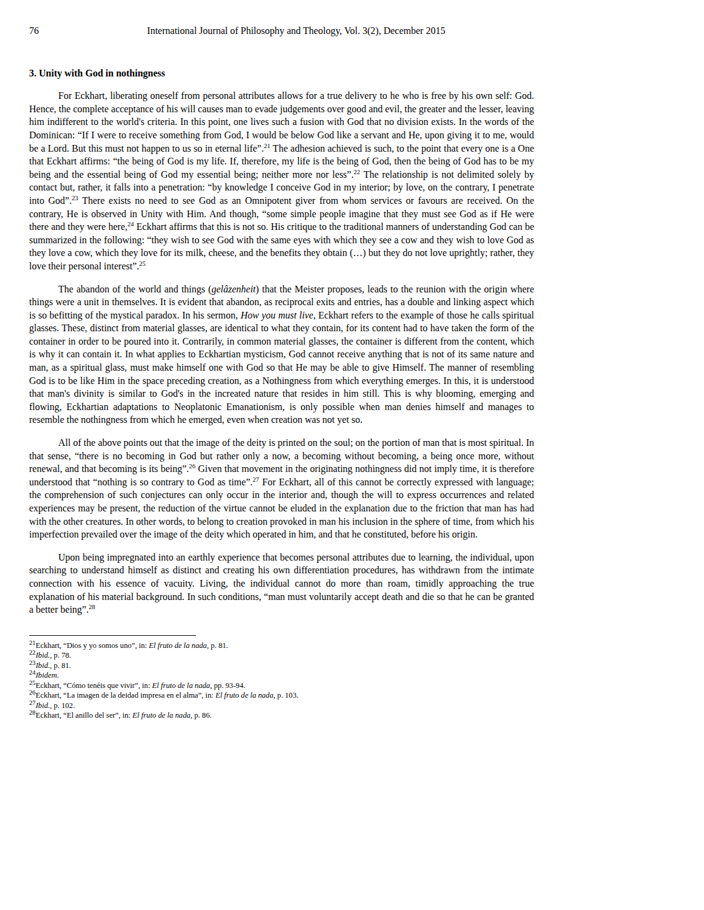76 International Journal of Philosophy and Theology, Vol. 3(2), December 2015
3. Unity with God in nothingness
For Eckhart, liberating oneself from personal attributes allows for a true delivery to he who is free by his own self: God. Hence, the complete acceptance of his will causes man to evade judgements over good and evil, the greater and the lesser, leaving him indifferent to the world's criteria. In this point, one lives such a fusion with God that no division exists. In the words of the Dominican: “If I were to receive something from God, I would be below God like a servant and He, upon giving it to me, would be a Lord. But this must not happen to us so in eternal life”.21 The adhesion achieved is such, to the point that every one is a One that Eckhart affirms: “the being of God is my life. If, therefore, my life is the being of God, then the being of God has to be my being and the essential being of God my essential being; neither more nor less”.22 The relationship is not delimited solely by contact but, rather, it falls into a penetration: “by knowledge I conceive God in my interior; by love, on the contrary, I penetrate into God”.23 There exists no need to see God as an Omnipotent giver from whom services or favours are received. On the contrary, He is observed in Unity with Him. And though, “some simple people imagine that they must see God as if He were there and they were here,24 Eckhart affirms that this is not so. His critique to the traditional manners of understanding God can be summarized in the following: “they wish to see God with the same eyes with which they see a cow and they wish to love God as they love a cow, which they love for its milk, cheese, and the benefits they obtain (…) but they do not love uprightly; rather, they love their personal interest”.25
The abandon of the world and things (gelâzenheit) that the Meister proposes, leads to the reunion with the origin where things were a unit in themselves. It is evident that abandon, as reciprocal exits and entries, has a double and linking aspect which is so befitting of the mystical paradox. In his sermon, How you must live, Eckhart refers to the example of those he calls spiritual glasses. These, distinct from material glasses, are identical to what they contain, for its content had to have taken the form of the container in order to be poured into it. Contrarily, in common material glasses, the container is different from the content, which is why it can contain it. In what applies to Eckhartian mysticism, God cannot receive anything that is not of its same nature and man, as a spiritual glass, must make himself one with God so that He may be able to give Himself. The manner of resembling God is to be like Him in the space preceding creation, as a Nothingness from which everything emerges. In this, it is understood that man's divinity is similar to God's in the increated nature that resides in him still. This is why blooming, emerging and flowing, Eckhartian adaptations to Neoplatonic Emanationism, is only possible when man denies himself and manages to resemble the nothingness from which he emerged, even when creation was not yet so.
All of the above points out that the image of the deity is printed on the soul; on the portion of man that is most spiritual. In that sense, “there is no becoming in God but rather only a now, a becoming without becoming, a being once more, without renewal, and that becoming is its being”.26 Given that movement in the originating nothingness did not imply time, it is therefore understood that “nothing is so contrary to God as time”.27 For Eckhart, all of this cannot be correctly expressed with language; the comprehension of such conjectures can only occur in the interior and, though the will to express occurrences and related experiences may be present, the reduction of the virtue cannot be eluded in the explanation due to the friction that man has had with the other creatures. In other words, to belong to creation provoked in man his inclusion in the sphere of time, from which his imperfection prevailed over the image of the deity which operated in him, and that he constituted, before his origin.
Upon being impregnated into an earthly experience that becomes personal attributes due to learning, the individual, upon searching to understand himself as distinct and creating his own differentiation procedures, has withdrawn from the intimate connection with his essence of vacuity. Living, the individual cannot do more than roam, timidly approaching the true explanation of his material background. In such conditions, “man must voluntarily accept death and die so that he can be granted a better being”.28
21Eckhart, “Dios y yo somos uno”, in: El fruto de la nada, p. 81.
22Ibid., p. 78.
23Ibid., p. 81.
24Ibidem.
25Eckhart, “Cómo tenéis que vivir”, in: El fruto de la nada, pp. 93-94.
26Eckhart, “La imagen de la deidad impresa en el alma”, in: El fruto de la nada, p. 103.
27Ibid., p. 102.
28Eckhart, “El anillo del ser”, in: El fruto de la nada, p. 86.